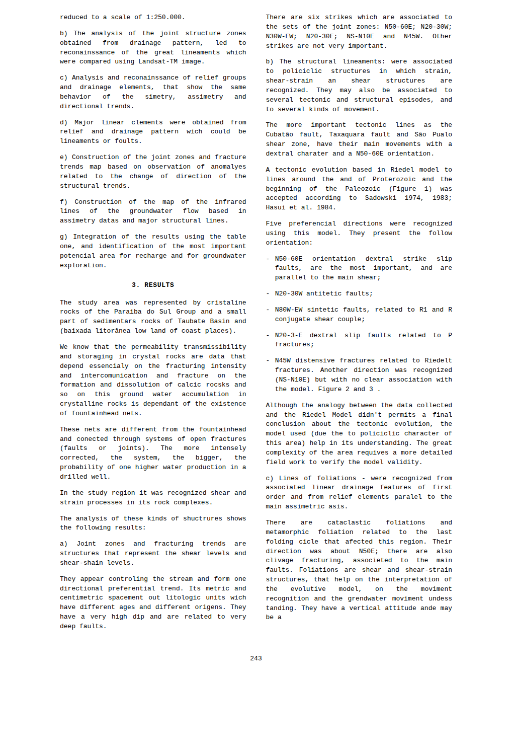reduced to a scale of 1:250.000.
b) The analysis of the joint structure zones obtained from drainage pattern, led to reconainssance of the great lineaments which were compared using Landsat-TM image.
c) Analysis and reconainssance of relief groups and drainage elements, that show the same behavior of the simetry, assimetry and directional trends.
d) Major linear clements were obtained from relief and drainage pattern wich could be lineaments or foults.
e) Construction of the joint zones and fracture trends map based on observation of anomalyes related to the change of direction of the structural trends.
f) Construction of the map of the infrared lines of the groundwater flow based in assimetry datas and major structural lines.
g) Integration of the results using the table one, and identification of the most important potencial area for recharge and for groundwater exploration.
3. RESULTS
The study area was represented by cristaline rocks of the Paraiba do Sul Group and a small part of sedimentars rocks of Taubate Basin and (baixada litorânea low land of coast places).
We know that the permeability transmissibility and storaging in crystal rocks are data that depend essencialy on the fracturing intensity and intercomunication and fracture on the formation and dissolution of calcic rocsks and so on this ground water accumulation in crystalline rocks is dependant of the existence of fountainhead nets.
These nets are different from the fountainhead and conected through systems of open fractures (faults or joints). The more intensely corrected, the system, the bigger, the probability of one higher water production in a drilled well.
In the study region it was recognized shear and strain processes in its rock complexes.
The analysis of these kinds of shuctrures shows the following results:
a) Joint zones and fracturing trends are structures that represent the shear levels and shear-shain levels.
They appear controling the stream and form one directional preferential trend. Its metric and centimetric spacement out litologic units wich have different ages and different origens. They have a very high dip and are related to very deep faults.
There are six strikes which are associated to the sets of the joint zones: N50-60E; N20-30W; N30W-EW; N20-30E; NS-N10E and N45W. Other strikes are not very important.
b) The structural lineaments: were associated to policiclic structures in which strain, shear-strain an shear structures are recognized. They may also be associated to several tectonic and structural episodes, and to several kinds of movement.
The more important tectonic lines as the Cubatão fault, Taxaquara fault and São Pualo shear zone, have their main movements with a dextral charater and a N50-60E orientation.
A tectonic evolution based in Riedel model to lines around the and of Proterozoic and the beginning of the Paleozoic (Figure 1) was accepted according to Sadowski 1974, 1983; Hasui et al. 1984.
Five preferencial directions were recognized using this model. They present the follow orientation:
N50-60E orientation dextral strike slip faults, are the most important, and are parallel to the main shear;
N20-30W antitetic faults;
N80W-EW sintetic faults, related to R1 and R conjugate shear couple;
N20-3-E dextral slip faults related to P fractures;
N45W distensive fractures related to Riedelt fractures. Another direction was recognized (NS-N10E) but with no clear association with the model. Figure 2 and 3 .
Although the analogy between the data collected and the Riedel Model didn't permits a final conclusion about the tectonic evolution, the model used (due the to policiclic character of this area) help in its understanding. The great complexity of the area requives a more detailed field work to verify the model validity.
c) Lines of foliations - were recognized from associated linear drainage features of first order and from relief elements paralel to the main assimetric asis.
There are cataclastic foliations and metamorphic foliation related to the last folding cicle that afected this region. Their direction was about N50E; there are also clivage fracturing, associeted to the main faults. Foliations are shear and shear-strain structures, that help on the interpretation of the evolutive model, on the moviment recognition and the grendwater moviment undess tanding. They have a vertical attitude ande may be a
243